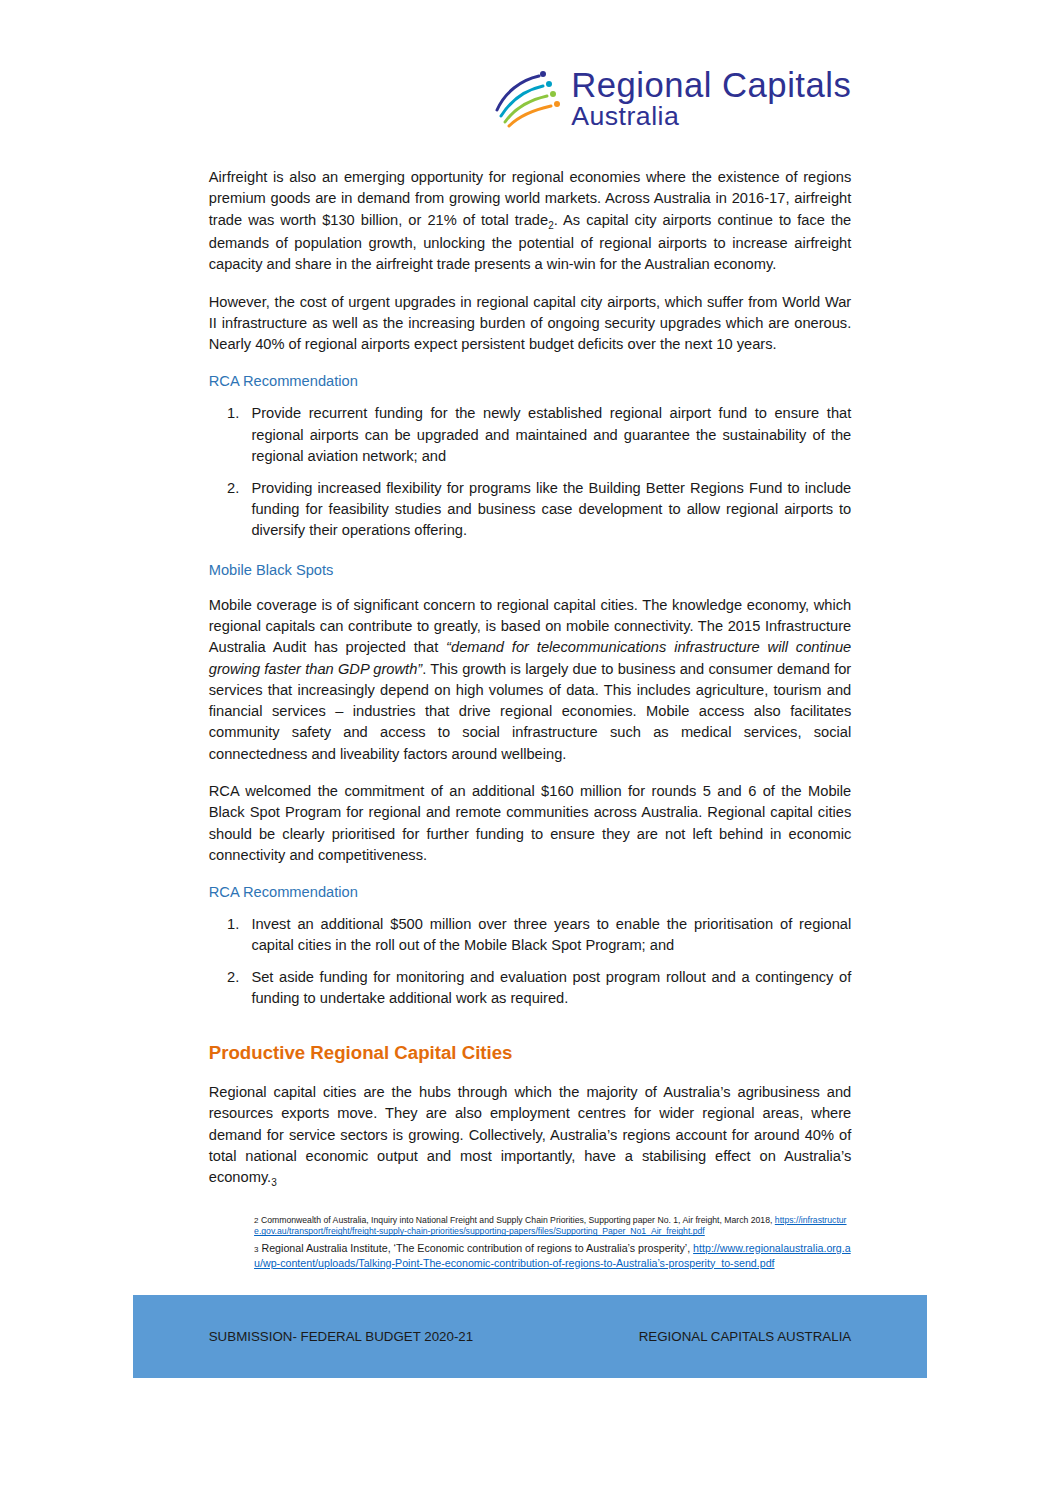Regional Capitals
Australia
Airfreight is also an emerging opportunity for regional economies where the existence of regions premium goods are in demand from growing world markets. Across Australia in 2016-17, airfreight trade was worth $130 billion, or 21% of total trade2. As capital city airports continue to face the demands of population growth, unlocking the potential of regional airports to increase airfreight capacity and share in the airfreight trade presents a win-win for the Australian economy.
However, the cost of urgent upgrades in regional capital city airports, which suffer from World War II infrastructure as well as the increasing burden of ongoing security upgrades which are onerous. Nearly 40% of regional airports expect persistent budget deficits over the next 10 years.
RCA Recommendation
Provide recurrent funding for the newly established regional airport fund to ensure that regional airports can be upgraded and maintained and guarantee the sustainability of the regional aviation network; and
Providing increased flexibility for programs like the Building Better Regions Fund to include funding for feasibility studies and business case development to allow regional airports to diversify their operations offering.
Mobile Black Spots
Mobile coverage is of significant concern to regional capital cities. The knowledge economy, which regional capitals can contribute to greatly, is based on mobile connectivity. The 2015 Infrastructure Australia Audit has projected that “demand for telecommunications infrastructure will continue growing faster than GDP growth”. This growth is largely due to business and consumer demand for services that increasingly depend on high volumes of data. This includes agriculture, tourism and financial services – industries that drive regional economies. Mobile access also facilitates community safety and access to social infrastructure such as medical services, social connectedness and liveability factors around wellbeing.
RCA welcomed the commitment of an additional $160 million for rounds 5 and 6 of the Mobile Black Spot Program for regional and remote communities across Australia. Regional capital cities should be clearly prioritised for further funding to ensure they are not left behind in economic connectivity and competitiveness.
RCA Recommendation
Invest an additional $500 million over three years to enable the prioritisation of regional capital cities in the roll out of the Mobile Black Spot Program; and
Set aside funding for monitoring and evaluation post program rollout and a contingency of funding to undertake additional work as required.
Productive Regional Capital Cities
Regional capital cities are the hubs through which the majority of Australia’s agribusiness and resources exports move. They are also employment centres for wider regional areas, where demand for service sectors is growing. Collectively, Australia’s regions account for around 40% of total national economic output and most importantly, have a stabilising effect on Australia’s economy.3
2 Commonwealth of Australia, Inquiry into National Freight and Supply Chain Priorities, Supporting paper No. 1, Air freight, March 2018, https://infrastructure.gov.au/transport/freight/freight-supply-chain-priorities/supporting-papers/files/Supporting_Paper_No1_Air_freight.pdf
3 Regional Australia Institute, ‘The Economic contribution of regions to Australia’s prosperity’, http://www.regionalaustralia.org.au/wp-content/uploads/Talking-Point-The-economic-contribution-of-regions-to-Australia’s-prosperity_to-send.pdf
SUBMISSION- FEDERAL BUDGET 2020-21
REGIONAL CAPITALS AUSTRALIA